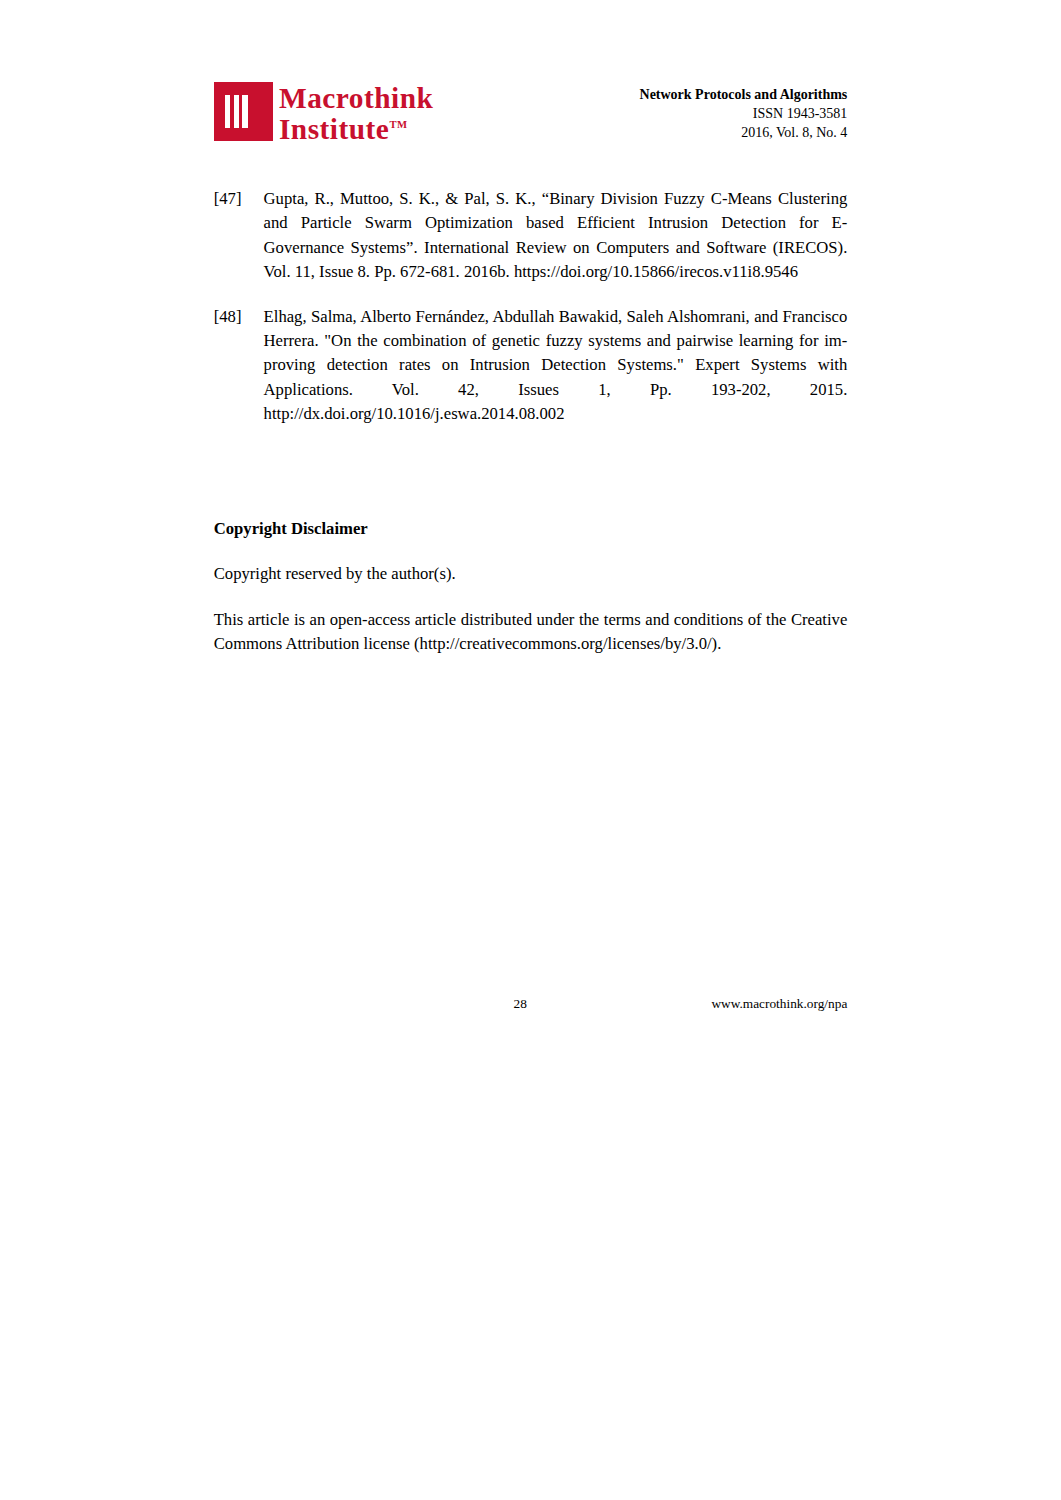Macrothink InstituteTM
Network Protocols and Algorithms
ISSN 1943-3581
2016, Vol. 8, No. 4
[47] Gupta, R., Muttoo, S. K., & Pal, S. K., “Binary Division Fuzzy C-Means Clustering and Particle Swarm Optimization based Efficient Intrusion Detection for E-Governance Systems”. International Review on Computers and Software (IRECOS). Vol. 11, Issue 8. Pp. 672-681. 2016b. https://doi.org/10.15866/irecos.v11i8.9546
[48] Elhag, Salma, Alberto Fernández, Abdullah Bawakid, Saleh Alshomrani, and Francisco Herrera. "On the combination of genetic fuzzy systems and pairwise learning for improving detection rates on Intrusion Detection Systems." Expert Systems with Applications. Vol. 42, Issues 1, Pp. 193-202, 2015. http://dx.doi.org/10.1016/j.eswa.2014.08.002
Copyright Disclaimer
Copyright reserved by the author(s).
This article is an open-access article distributed under the terms and conditions of the Creative Commons Attribution license (http://creativecommons.org/licenses/by/3.0/).
28
www.macrothink.org/npa